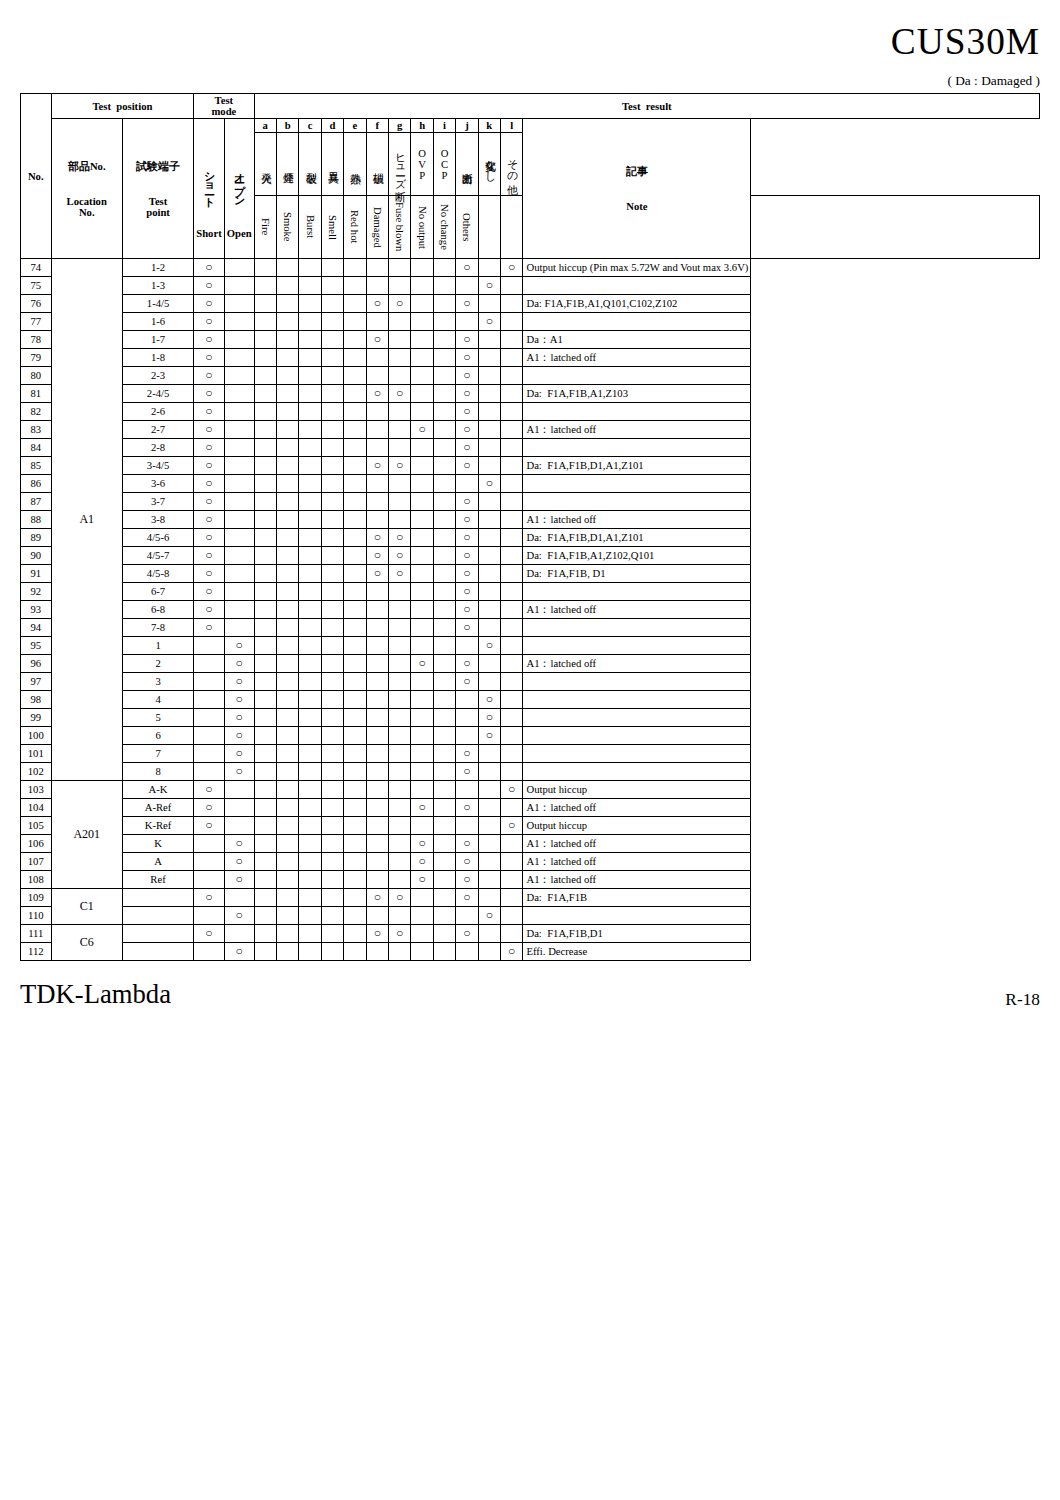CUS30M
( Da : Damaged )
| No. | Test position | Test mode | Test result |
| --- | --- | --- | --- |
| 部品No. Location No. | 試験端子 Test point | ショート Short | オープン Open | a | b | c | d | e | f | g | h | i | j | k | l | 記事 Note |
| 発火 | 発煙 | 破裂 | 異臭 | 赤熱 | 破損 | ヒューズ断 | O V P | O C P | 出力断 | 変化なし | その他 |
| Fire | Smoke | Burst | Smell | Red hot | Damaged | Fuse blown | No output | No change | Others | | | |
| 74 | A1 | 1-2 | ○ | | | | | | | | | | | ○ | | ○ | Output hiccup (Pin max 5.72W and Vout max 3.6V) |
| 75 | 1-3 | ○ | | | | | | | | | | | | ○ | | |
| 76 | 1-4/5 | ○ | | | | | | | ○ | ○ | | | ○ | | | Da: F1A,F1B,A1,Q101,C102,Z102 |
| 77 | 1-6 | ○ | | | | | | | | | | | | ○ | | |
| 78 | 1-7 | ○ | | | | | | | ○ | | | | ○ | | | Da：A1 |
| 79 | 1-8 | ○ | | | | | | | | | | | ○ | | | A1：latched off |
| 80 | 2-3 | ○ | | | | | | | | | | | ○ | | | |
| 81 | 2-4/5 | ○ | | | | | | | ○ | ○ | | | ○ | | | Da: F1A,F1B,A1,Z103 |
| 82 | 2-6 | ○ | | | | | | | | | | | ○ | | | |
| 83 | 2-7 | ○ | | | | | | | | | ○ | | ○ | | | A1：latched off |
| 84 | 2-8 | ○ | | | | | | | | | | | ○ | | | |
| 85 | 3-4/5 | ○ | | | | | | | ○ | ○ | | | ○ | | | Da: F1A,F1B,D1,A1,Z101 |
| 86 | 3-6 | ○ | | | | | | | | | | | | ○ | | |
| 87 | 3-7 | ○ | | | | | | | | | | | ○ | | | |
| 88 | 3-8 | ○ | | | | | | | | | | | ○ | | | A1：latched off |
| 89 | 4/5-6 | ○ | | | | | | | ○ | ○ | | | ○ | | | Da: F1A,F1B,D1,A1,Z101 |
| 90 | 4/5-7 | ○ | | | | | | | ○ | ○ | | | ○ | | | Da: F1A,F1B,A1,Z102,Q101 |
| 91 | 4/5-8 | ○ | | | | | | | ○ | ○ | | | ○ | | | Da: F1A,F1B, D1 |
| 92 | 6-7 | ○ | | | | | | | | | | | ○ | | | |
| 93 | 6-8 | ○ | | | | | | | | | | | ○ | | | A1：latched off |
| 94 | 7-8 | ○ | | | | | | | | | | | ○ | | | |
| 95 | 1 | | ○ | | | | | | | | | | | ○ | | |
| 96 | 2 | | ○ | | | | | | | | ○ | | ○ | | | A1：latched off |
| 97 | 3 | | ○ | | | | | | | | | | ○ | | | |
| 98 | 4 | | ○ | | | | | | | | | | | ○ | | |
| 99 | 5 | | ○ | | | | | | | | | | | ○ | | |
| 100 | 6 | | ○ | | | | | | | | | | | ○ | | |
| 101 | 7 | | ○ | | | | | | | | | | ○ | | | |
| 102 | 8 | | ○ | | | | | | | | | | ○ | | | |
| 103 | A201 | A-K | ○ | | | | | | | | | | | | | ○ | Output hiccup |
| 104 | A-Ref | ○ | | | | | | | | | ○ | | ○ | | | A1：latched off |
| 105 | K-Ref | ○ | | | | | | | | | | | | | ○ | Output hiccup |
| 106 | K | | ○ | | | | | | | | ○ | | ○ | | | A1：latched off |
| 107 | A | | ○ | | | | | | | | ○ | | ○ | | | A1：latched off |
| 108 | Ref | | ○ | | | | | | | | ○ | | ○ | | | A1：latched off |
| 109 | C1 | | ○ | | | | | | | ○ | ○ | | | ○ | | | Da: F1A,F1B |
| 110 | | | ○ | | | | | | | | | | | ○ | | |
| 111 | C6 | | ○ | | | | | | | ○ | ○ | | | ○ | | | Da: F1A,F1B,D1 |
| 112 | | | ○ | | | | | | | | | | | | ○ | Effi. Decrease |
TDK-Lambda
R-18